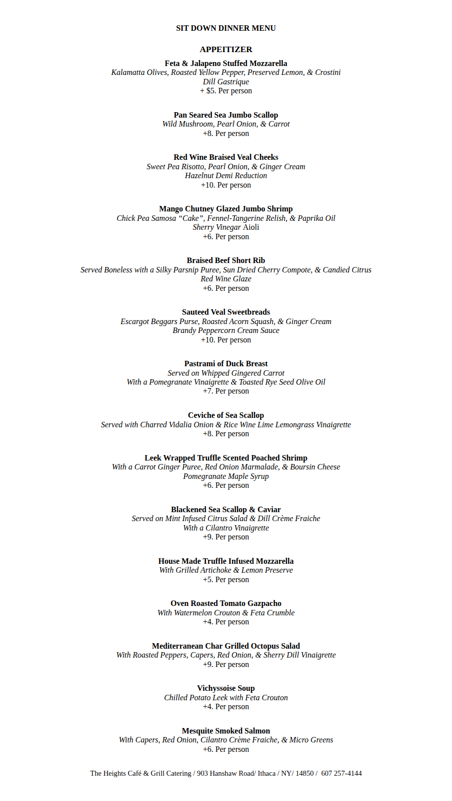SIT DOWN DINNER MENU
APPEITIZER
Feta & Jalapeno Stuffed Mozzarella
Kalamatta Olives, Roasted Yellow Pepper, Preserved Lemon, & Crostini
Dill Gastrique
+ $5. Per person
Pan Seared Sea Jumbo Scallop
Wild Mushroom, Pearl Onion, & Carrot
+8. Per person
Red Wine Braised Veal Cheeks
Sweet Pea Risotto, Pearl Onion, & Ginger Cream
Hazelnut Demi Reduction
+10. Per person
Mango Chutney Glazed Jumbo Shrimp
Chick Pea Samosa “Cake”, Fennel-Tangerine Relish, & Paprika Oil
Sherry Vinegar Aioli
+6. Per person
Braised Beef Short Rib
Served Boneless with a Silky Parsnip Puree, Sun Dried Cherry Compote, & Candied Citrus
Red Wine Glaze
+6. Per person
Sauteed Veal Sweetbreads
Escargot Beggars Purse, Roasted Acorn Squash, & Ginger Cream
Brandy Peppercorn Cream Sauce
+10. Per person
Pastrami of Duck Breast
Served on Whipped Gingered Carrot
With a Pomegranate Vinaigrette & Toasted Rye Seed Olive Oil
+7. Per person
Ceviche of Sea Scallop
Served with Charred Vidalia Onion & Rice Wine Lime Lemongrass Vinaigrette
+8. Per person
Leek Wrapped Truffle Scented Poached Shrimp
With a Carrot Ginger Puree, Red Onion Marmalade, & Boursin Cheese
Pomegranate Maple Syrup
+6. Per person
Blackened Sea Scallop & Caviar
Served on Mint Infused Citrus Salad & Dill Crème Fraiche
With a Cilantro Vinaigrette
+9. Per person
House Made Truffle Infused Mozzarella
With Grilled Artichoke & Lemon Preserve
+5. Per person
Oven Roasted Tomato Gazpacho
With Watermelon Crouton & Feta Crumble
+4. Per person
Mediterranean Char Grilled Octopus Salad
With Roasted Peppers, Capers, Red Onion, & Sherry Dill Vinaigrette
+9. Per person
Vichyssoise Soup
Chilled Potato Leek with Feta Crouton
+4. Per person
Mesquite Smoked Salmon
With Capers, Red Onion, Cilantro Crème Fraiche, & Micro Greens
+6. Per person
The Heights Café & Grill Catering / 903 Hanshaw Road/ Ithaca / NY/ 14850 / 607 257-4144